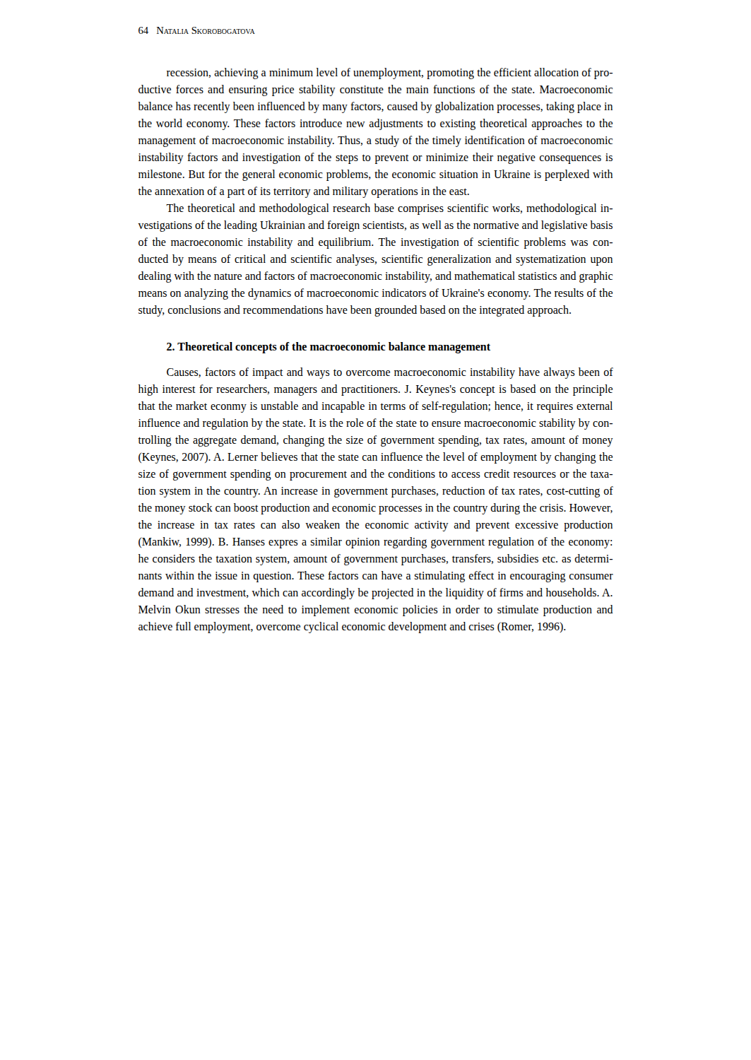64 Natalia Skorobogatova
recession, achieving a minimum level of unemployment, promoting the efficient allocation of productive forces and ensuring price stability constitute the main functions of the state. Macroeconomic balance has recently been influenced by many factors, caused by globalization processes, taking place in the world economy. These factors introduce new adjustments to existing theoretical approaches to the management of macroeconomic instability. Thus, a study of the timely identification of macroeconomic instability factors and investigation of the steps to prevent or minimize their negative consequences is milestone. But for the general economic problems, the economic situation in Ukraine is perplexed with the annexation of a part of its territory and military operations in the east.
The theoretical and methodological research base comprises scientific works, methodological investigations of the leading Ukrainian and foreign scientists, as well as the normative and legislative basis of the macroeconomic instability and equilibrium. The investigation of scientific problems was conducted by means of critical and scientific analyses, scientific generalization and systematization upon dealing with the nature and factors of macroeconomic instability, and mathematical statistics and graphic means on analyzing the dynamics of macroeconomic indicators of Ukraine's economy. The results of the study, conclusions and recommendations have been grounded based on the integrated approach.
2. Theoretical concepts of the macroeconomic balance management
Causes, factors of impact and ways to overcome macroeconomic instability have always been of high interest for researchers, managers and practitioners. J. Keynes's concept is based on the principle that the market econmy is unstable and incapable in terms of self-regulation; hence, it requires external influence and regulation by the state. It is the role of the state to ensure macroeconomic stability by controlling the aggregate demand, changing the size of government spending, tax rates, amount of money (Keynes, 2007). A. Lerner believes that the state can influence the level of employment by changing the size of government spending on procurement and the conditions to access credit resources or the taxation system in the country. An increase in government purchases, reduction of tax rates, cost-cutting of the money stock can boost production and economic processes in the country during the crisis. However, the increase in tax rates can also weaken the economic activity and prevent excessive production (Mankiw, 1999). B. Hanses expres a similar opinion regarding government regulation of the economy: he considers the taxation system, amount of government purchases, transfers, subsidies etc. as determinants within the issue in question. These factors can have a stimulating effect in encouraging consumer demand and investment, which can accordingly be projected in the liquidity of firms and households. A. Melvin Okun stresses the need to implement economic policies in order to stimulate production and achieve full employment, overcome cyclical economic development and crises (Romer, 1996).